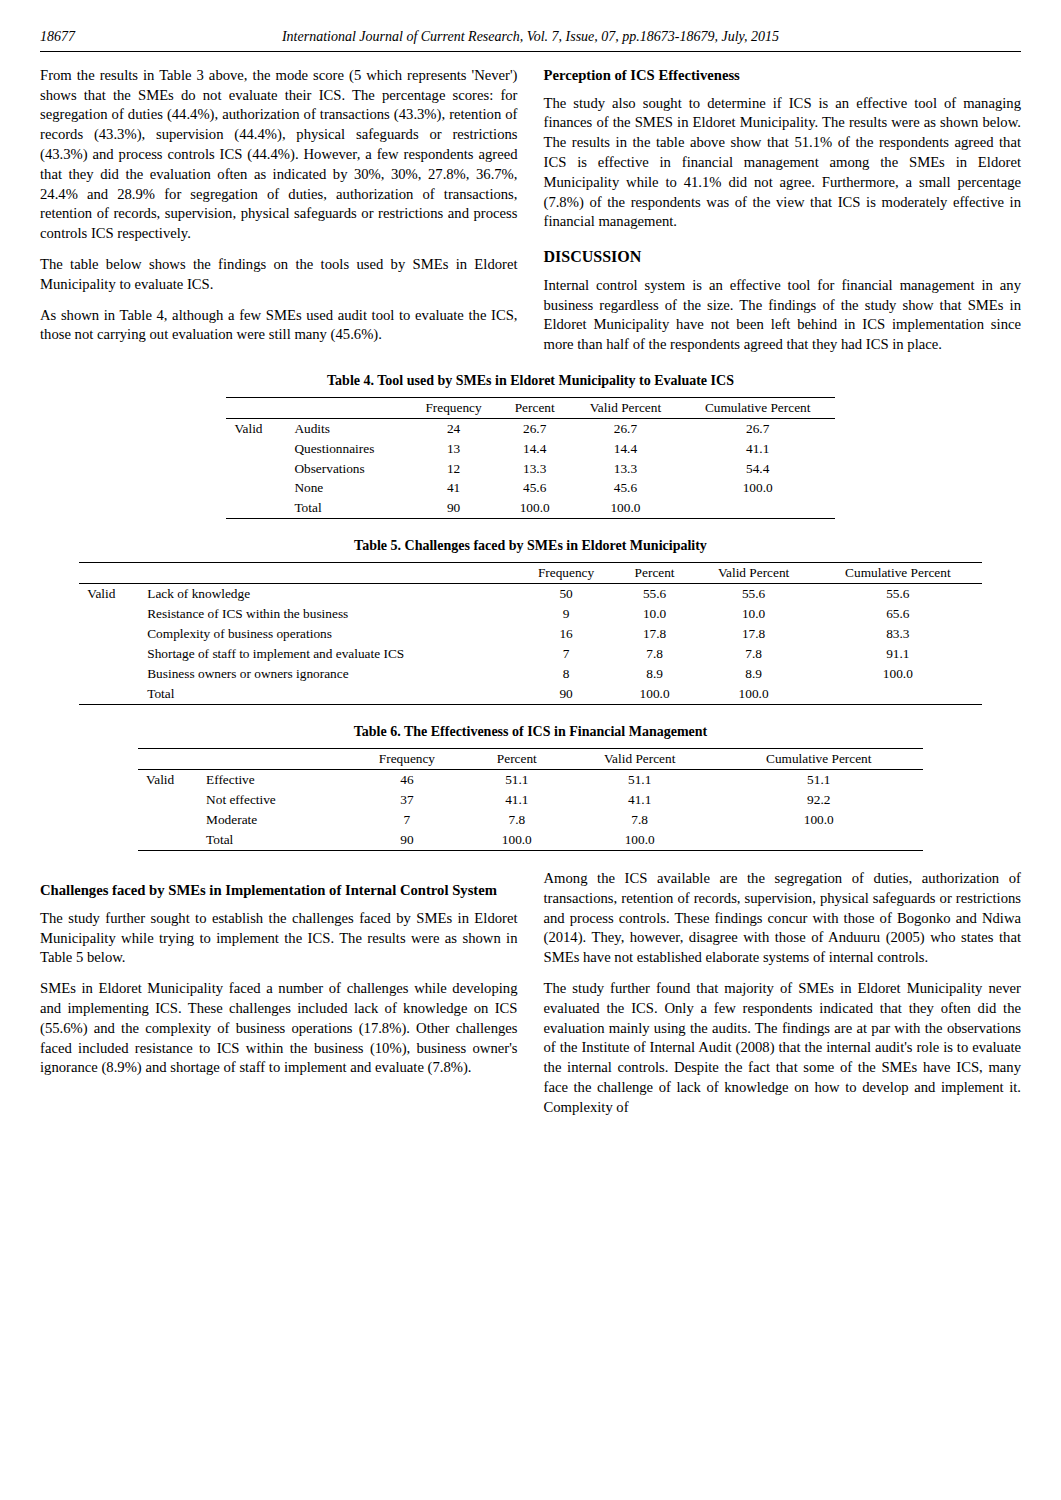18677
International Journal of Current Research, Vol. 7, Issue, 07, pp.18673-18679, July, 2015
From the results in Table 3 above, the mode score (5 which represents 'Never') shows that the SMEs do not evaluate their ICS. The percentage scores: for segregation of duties (44.4%), authorization of transactions (43.3%), retention of records (43.3%), supervision (44.4%), physical safeguards or restrictions (43.3%) and process controls ICS (44.4%). However, a few respondents agreed that they did the evaluation often as indicated by 30%, 30%, 27.8%, 36.7%, 24.4% and 28.9% for segregation of duties, authorization of transactions, retention of records, supervision, physical safeguards or restrictions and process controls ICS respectively.
The table below shows the findings on the tools used by SMEs in Eldoret Municipality to evaluate ICS.
As shown in Table 4, although a few SMEs used audit tool to evaluate the ICS, those not carrying out evaluation were still many (45.6%).
Perception of ICS Effectiveness
The study also sought to determine if ICS is an effective tool of managing finances of the SMES in Eldoret Municipality. The results were as shown below. The results in the table above show that 51.1% of the respondents agreed that ICS is effective in financial management among the SMEs in Eldoret Municipality while to 41.1% did not agree. Furthermore, a small percentage (7.8%) of the respondents was of the view that ICS is moderately effective in financial management.
DISCUSSION
Internal control system is an effective tool for financial management in any business regardless of the size. The findings of the study show that SMEs in Eldoret Municipality have not been left behind in ICS implementation since more than half of the respondents agreed that they had ICS in place.
Table 4. Tool used by SMEs in Eldoret Municipality to Evaluate ICS
| | | Frequency | Percent | Valid Percent | Cumulative Percent |
| --- | --- | --- | --- | --- | --- |
| Valid | Audits | 24 | 26.7 | 26.7 | 26.7 |
| | Questionnaires | 13 | 14.4 | 14.4 | 41.1 |
| | Observations | 12 | 13.3 | 13.3 | 54.4 |
| | None | 41 | 45.6 | 45.6 | 100.0 |
| | Total | 90 | 100.0 | 100.0 | |
Table 5. Challenges faced by SMEs in Eldoret Municipality
| | | Frequency | Percent | Valid Percent | Cumulative Percent |
| --- | --- | --- | --- | --- | --- |
| Valid | Lack of knowledge | 50 | 55.6 | 55.6 | 55.6 |
| | Resistance of ICS within the business | 9 | 10.0 | 10.0 | 65.6 |
| | Complexity of business operations | 16 | 17.8 | 17.8 | 83.3 |
| | Shortage of staff to implement and evaluate ICS | 7 | 7.8 | 7.8 | 91.1 |
| | Business owners or owners ignorance | 8 | 8.9 | 8.9 | 100.0 |
| | Total | 90 | 100.0 | 100.0 | |
Table 6. The Effectiveness of ICS in Financial Management
| | | Frequency | Percent | Valid Percent | Cumulative Percent |
| --- | --- | --- | --- | --- | --- |
| Valid | Effective | 46 | 51.1 | 51.1 | 51.1 |
| | Not effective | 37 | 41.1 | 41.1 | 92.2 |
| | Moderate | 7 | 7.8 | 7.8 | 100.0 |
| | Total | 90 | 100.0 | 100.0 | |
Challenges faced by SMEs in Implementation of Internal Control System
The study further sought to establish the challenges faced by SMEs in Eldoret Municipality while trying to implement the ICS. The results were as shown in Table 5 below.
SMEs in Eldoret Municipality faced a number of challenges while developing and implementing ICS. These challenges included lack of knowledge on ICS (55.6%) and the complexity of business operations (17.8%). Other challenges faced included resistance to ICS within the business (10%), business owner's ignorance (8.9%) and shortage of staff to implement and evaluate (7.8%).
Among the ICS available are the segregation of duties, authorization of transactions, retention of records, supervision, physical safeguards or restrictions and process controls. These findings concur with those of Bogonko and Ndiwa (2014). They, however, disagree with those of Anduuru (2005) who states that SMEs have not established elaborate systems of internal controls.
The study further found that majority of SMEs in Eldoret Municipality never evaluated the ICS. Only a few respondents indicated that they often did the evaluation mainly using the audits. The findings are at par with the observations of the Institute of Internal Audit (2008) that the internal audit's role is to evaluate the internal controls. Despite the fact that some of the SMEs have ICS, many face the challenge of lack of knowledge on how to develop and implement it. Complexity of